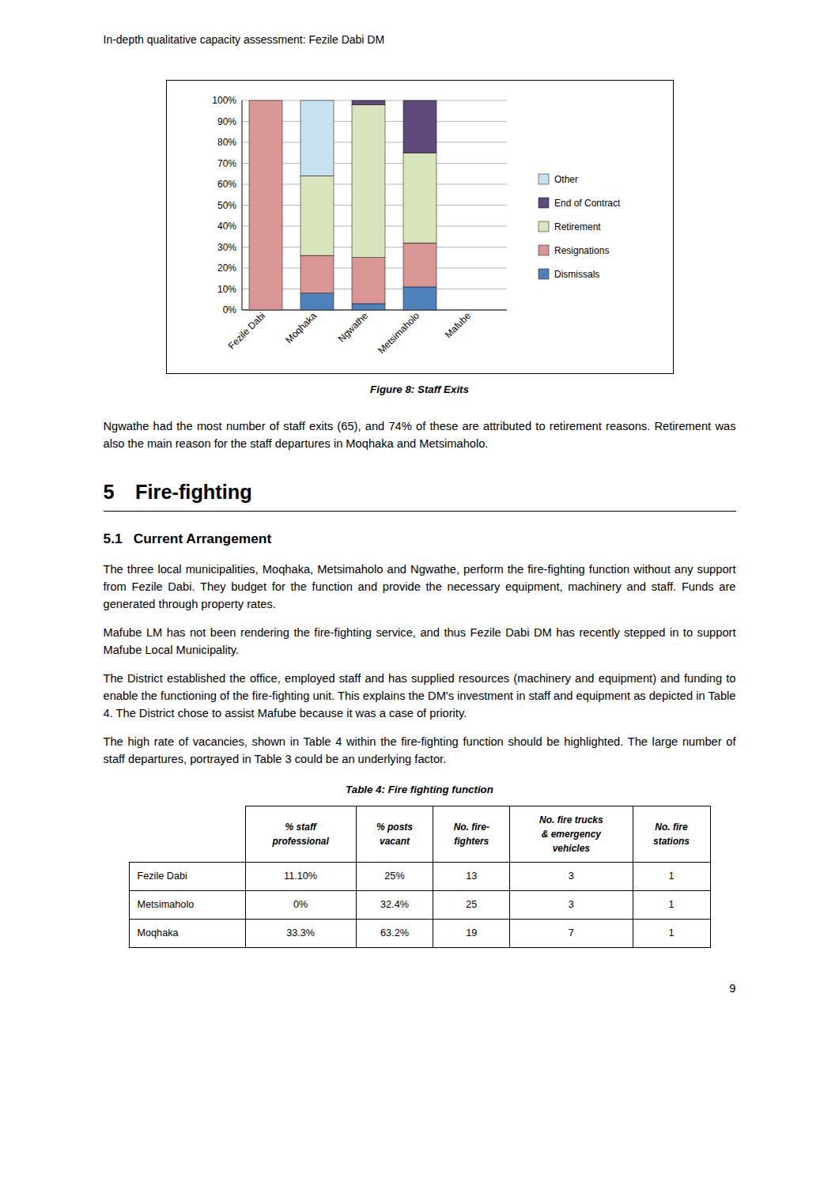In-depth qualitative capacity assessment: Fezile Dabi DM
100% 90% 80% 70% 60% 50% 40% 30% 20% 10% 0% Fezile Dabi Moqhaka Ngwathe Metsimaholo Mafube Other End of Contract Retirement Resignations Dismissals
Figure 8: Staff Exits
Ngwathe had the most number of staff exits (65), and 74% of these are attributed to retirement reasons. Retirement was also the main reason for the staff departures in Moqhaka and Metsimaholo.
5 Fire-fighting
5.1 Current Arrangement
The three local municipalities, Moqhaka, Metsimaholo and Ngwathe, perform the fire-fighting function without any support from Fezile Dabi. They budget for the function and provide the necessary equipment, machinery and staff. Funds are generated through property rates.
Mafube LM has not been rendering the fire-fighting service, and thus Fezile Dabi DM has recently stepped in to support Mafube Local Municipality.
The District established the office, employed staff and has supplied resources (machinery and equipment) and funding to enable the functioning of the fire-fighting unit. This explains the DM's investment in staff and equipment as depicted in Table 4. The District chose to assist Mafube because it was a case of priority.
The high rate of vacancies, shown in Table 4 within the fire-fighting function should be highlighted. The large number of staff departures, portrayed in Table 3 could be an underlying factor.
Table 4: Fire fighting function
| | % staff professional | % posts vacant | No. fire- fighters | No. fire trucks & emergency vehicles | No. fire stations |
| --- | --- | --- | --- | --- | --- |
| Fezile Dabi | 11.10% | 25% | 13 | 3 | 1 |
| Metsimaholo | 0% | 32.4% | 25 | 3 | 1 |
| Moqhaka | 33.3% | 63.2% | 19 | 7 | 1 |
9